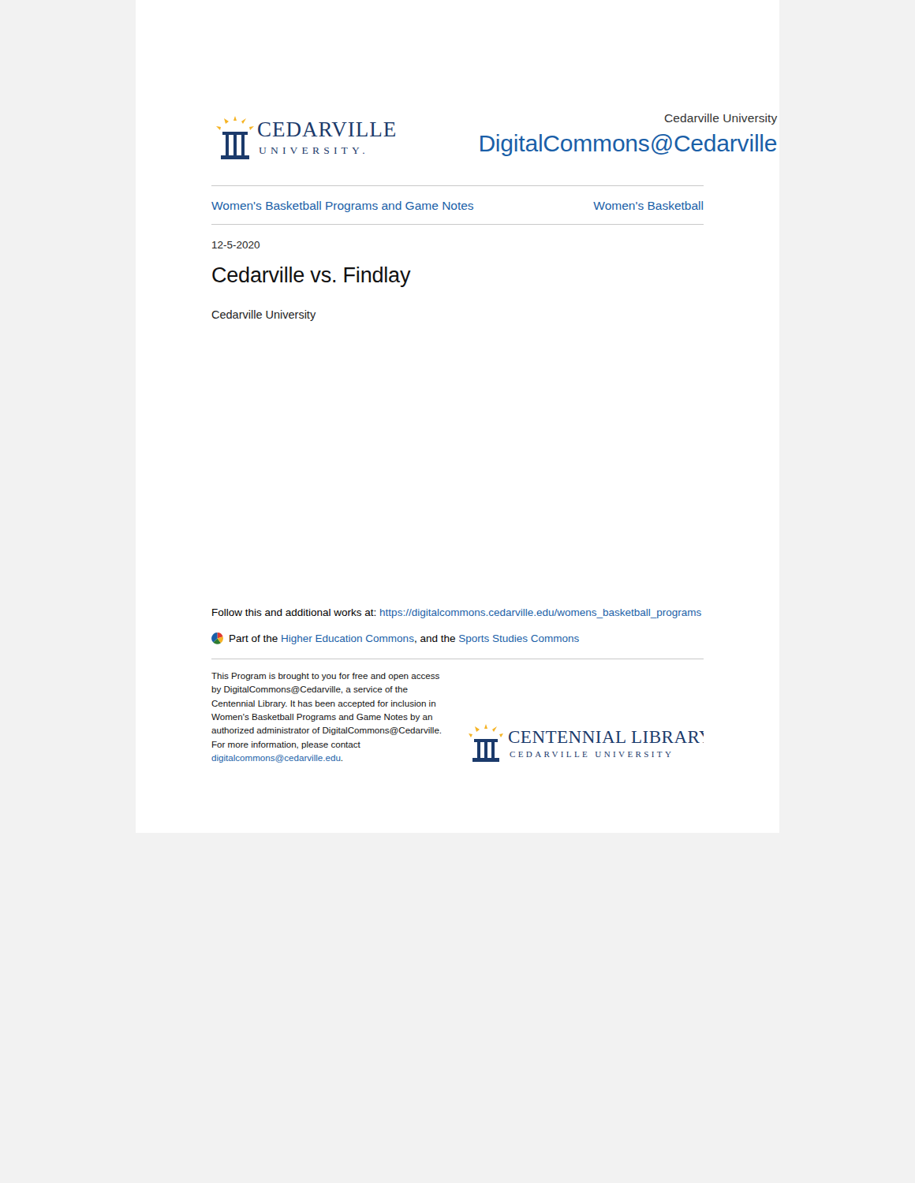CEDARVILLE UNIVERSITY.
Cedarville University
DigitalCommons@Cedarville
Women's Basketball Programs and Game Notes
Women's Basketball
12-5-2020
Cedarville vs. Findlay
Cedarville University
Follow this and additional works at: https://digitalcommons.cedarville.edu/womens_basketball_programs
Part of the Higher Education Commons, and the Sports Studies Commons
This Program is brought to you for free and open access by DigitalCommons@Cedarville, a service of the Centennial Library. It has been accepted for inclusion in Women's Basketball Programs and Game Notes by an authorized administrator of DigitalCommons@Cedarville. For more information, please contact digitalcommons@cedarville.edu.
CENTENNIAL LIBRARY CEDARVILLE UNIVERSITY